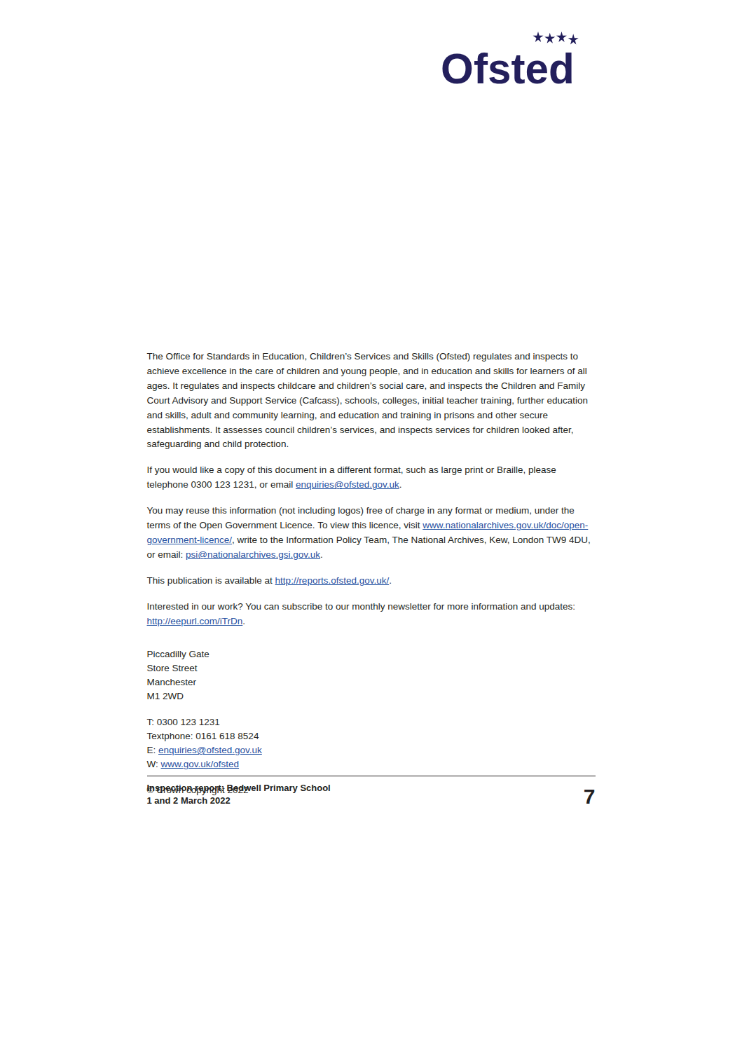The Office for Standards in Education, Children’s Services and Skills (Ofsted) regulates and inspects to achieve excellence in the care of children and young people, and in education and skills for learners of all ages. It regulates and inspects childcare and children’s social care, and inspects the Children and Family Court Advisory and Support Service (Cafcass), schools, colleges, initial teacher training, further education and skills, adult and community learning, and education and training in prisons and other secure establishments. It assesses council children’s services, and inspects services for children looked after, safeguarding and child protection.
If you would like a copy of this document in a different format, such as large print or Braille, please telephone 0300 123 1231, or email enquiries@ofsted.gov.uk.
You may reuse this information (not including logos) free of charge in any format or medium, under the terms of the Open Government Licence. To view this licence, visit www.nationalarchives.gov.uk/doc/open-government-licence/, write to the Information Policy Team, The National Archives, Kew, London TW9 4DU, or email: psi@nationalarchives.gsi.gov.uk.
This publication is available at http://reports.ofsted.gov.uk/.
Interested in our work? You can subscribe to our monthly newsletter for more information and updates: http://eepurl.com/iTrDn.
Piccadilly Gate
Store Street
Manchester
M1 2WD
T: 0300 123 1231
Textphone: 0161 618 8524
E: enquiries@ofsted.gov.uk
W: www.gov.uk/ofsted
© Crown copyright 2022
Inspection report: Bedwell Primary School
1 and 2 March 2022
7